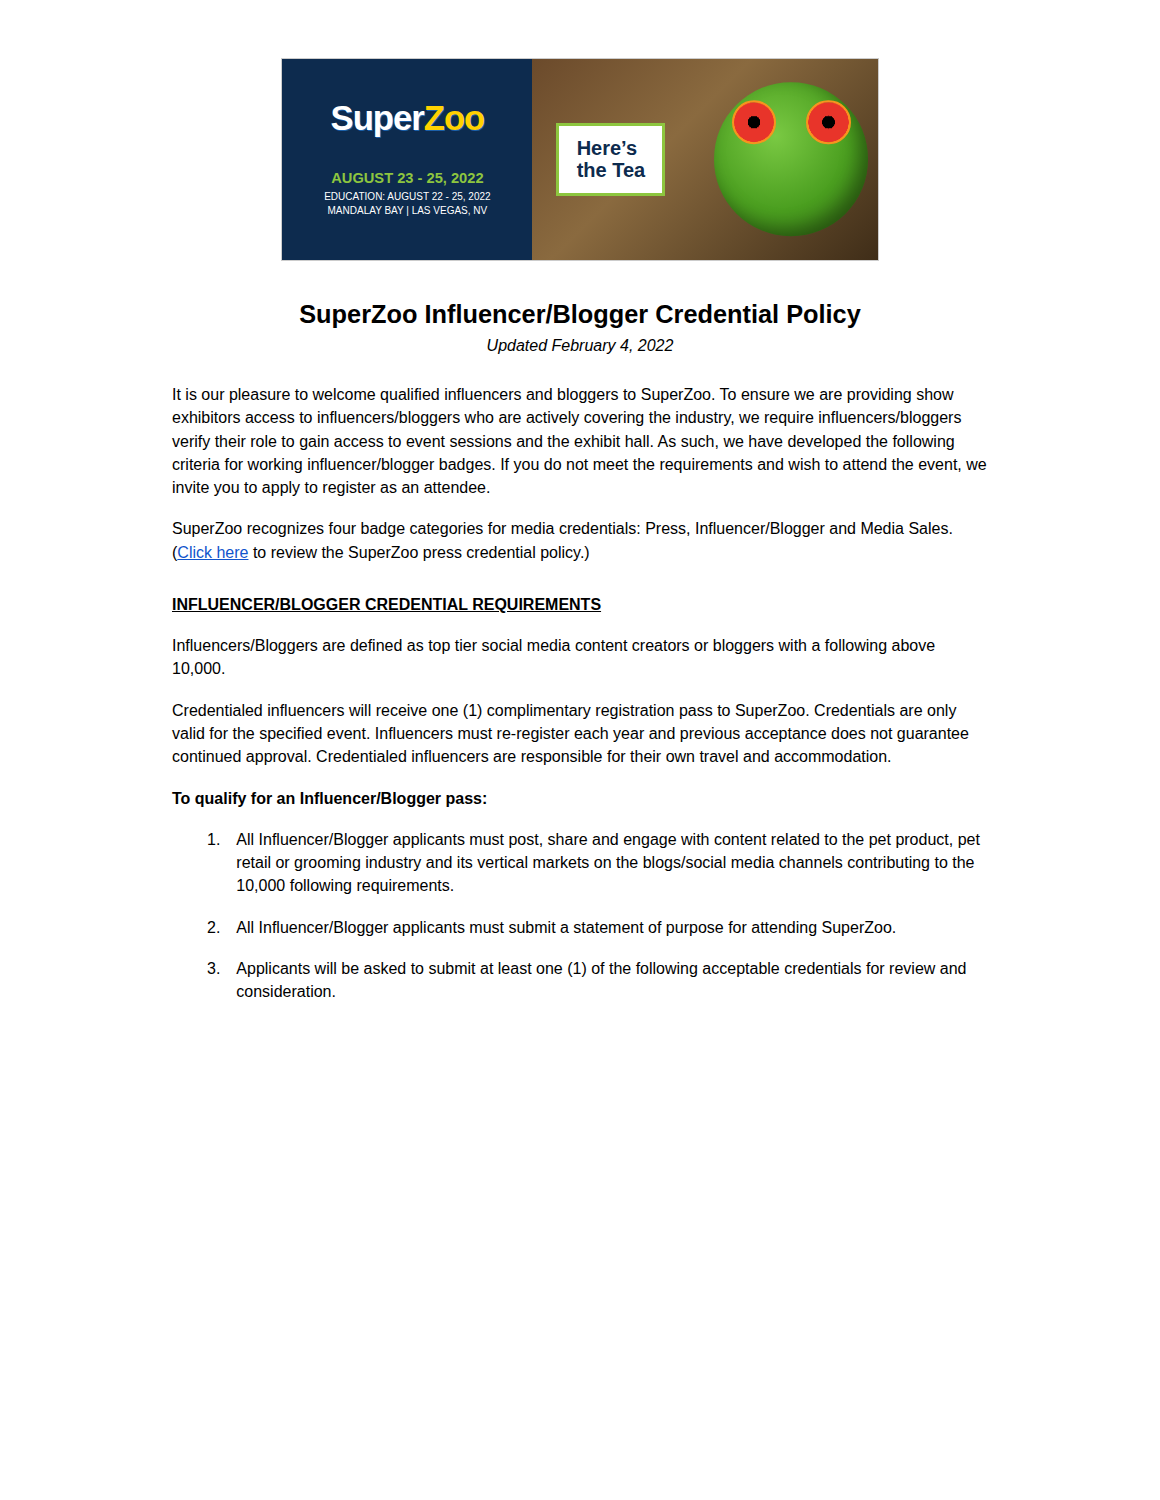SuperZoo
AUGUST 23 - 25, 2022
EDUCATION: AUGUST 22 - 25, 2022
MANDALAY BAY | LAS VEGAS, NV
Here’s
the Tea
SuperZoo Influencer/Blogger Credential Policy
Updated February 4, 2022
It is our pleasure to welcome qualified influencers and bloggers to SuperZoo. To ensure we are providing show exhibitors access to influencers/bloggers who are actively covering the industry, we require influencers/bloggers verify their role to gain access to event sessions and the exhibit hall. As such, we have developed the following criteria for working influencer/blogger badges. If you do not meet the requirements and wish to attend the event, we invite you to apply to register as an attendee.
SuperZoo recognizes four badge categories for media credentials: Press, Influencer/Blogger and Media Sales. (Click here to review the SuperZoo press credential policy.)
INFLUENCER/BLOGGER CREDENTIAL REQUIREMENTS
Influencers/Bloggers are defined as top tier social media content creators or bloggers with a following above 10,000.
Credentialed influencers will receive one (1) complimentary registration pass to SuperZoo. Credentials are only valid for the specified event. Influencers must re-register each year and previous acceptance does not guarantee continued approval. Credentialed influencers are responsible for their own travel and accommodation.
To qualify for an Influencer/Blogger pass:
All Influencer/Blogger applicants must post, share and engage with content related to the pet product, pet retail or grooming industry and its vertical markets on the blogs/social media channels contributing to the 10,000 following requirements.
All Influencer/Blogger applicants must submit a statement of purpose for attending SuperZoo.
Applicants will be asked to submit at least one (1) of the following acceptable credentials for review and consideration.